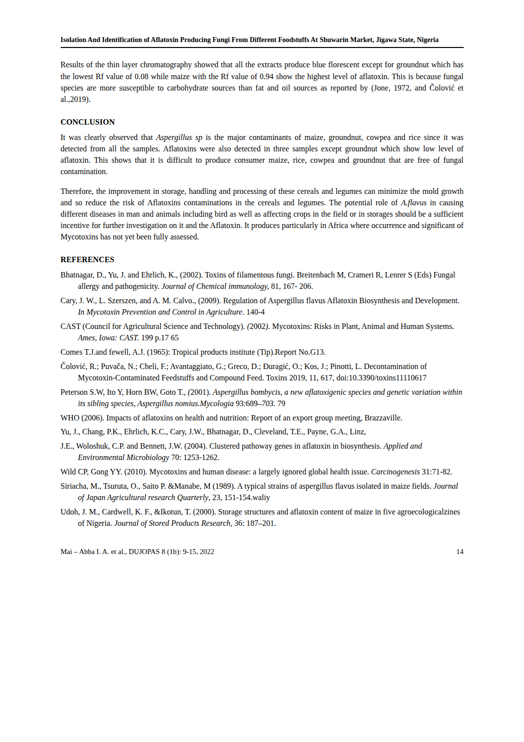Isolation And Identification of Aflatoxin Producing Fungi From Different Foodstuffs At Shuwarin Market, Jigawa State, Nigeria
Results of the thin layer chromatography showed that all the extracts produce blue florescent except for groundnut which has the lowest Rf value of 0.08 while maize with the Rf value of 0.94 show the highest level of aflatoxin. This is because fungal species are more susceptible to carbohydrate sources than fat and oil sources as reported by (Jone, 1972, and Čolović et al.,2019).
Conclusion
It was clearly observed that Aspergillus sp is the major contaminants of maize, groundnut, cowpea and rice since it was detected from all the samples. Aflatoxins were also detected in three samples except groundnut which show low level of aflatoxin. This shows that it is difficult to produce consumer maize, rice, cowpea and groundnut that are free of fungal contamination.
Therefore, the improvement in storage, handling and processing of these cereals and legumes can minimize the mold growth and so reduce the risk of Aflatoxins contaminations in the cereals and legumes. The potential role of A.flavus in causing different diseases in man and animals including bird as well as affecting crops in the field or in storages should be a sufficient incentive for further investigation on it and the Aflatoxin. It produces particularly in Africa where occurrence and significant of Mycotoxins has not yet been fully assessed.
References
Bhatnagar, D., Yu, J. and Ehrlich, K., (2002). Toxins of filamentous fungi. Breitenbach M, Crameri R, Lenrer S (Eds) Fungal allergy and pathogenicity. Journal of Chemical immunology, 81, 167- 206.
Cary, J. W., L. Szerszen, and A. M. Calvo., (2009). Regulation of Aspergillus flavus Aflatoxin Biosynthesis and Development. In Mycotoxin Prevention and Control in Agriculture. 140-4
CAST (Council for Agricultural Science and Technology). (2002). Mycotoxins: Risks in Plant, Animal and Human Systems. Ames, Iowa: CAST. 199 p.17 65
Comes T.J.and fewell, A.J. (1965): Tropical products institute (Tip).Report No.G13.
Čolović, R.; Puvača, N.; Cheli, F.; Avantaggiato, G.; Greco, D.; Đuragić, O.; Kos, J.; Pinotti, L. Decontamination of Mycotoxin-Contaminated Feedstuffs and Compound Feed. Toxins 2019, 11, 617, doi:10.3390/toxins11110617
Peterson S.W, Ito Y, Horn BW, Goto T., (2001). Aspergillus bombycis, a new aflatoxigenic species and genetic variation within its sibling species, Aspergillus nomius.Mycologia 93:689–703. 79
WHO (2006). Impacts of aflatoxins on health and nutrition: Report of an export group meeting, Brazzaville.
Yu, J., Chang, P.K., Ehrlich, K.C., Cary, J.W., Bhatnagar, D., Cleveland, T.E., Payne, G.A., Linz,
J.E., Woloshuk, C.P. and Bennett, J.W. (2004). Clustered pathoway genes in aflatoxin in biosynthesis. Applied and Environmental Microbiology 70: 1253-1262.
Wild CP, Gong YY. (2010). Mycotoxins and human disease: a largely ignored global health issue. Carcinogenesis 31:71-82.
Siriacha, M., Tsuruta, O., Saito P. &Manabe, M (1989). A typical strains of aspergillus flavus isolated in maize fields. Journal of Japan Agricultural research Quarterly, 23, 151-154.waliy
Udoh, J. M., Cardwell, K. F., &Ikotun, T. (2000). Storage structures and aflatoxin content of maize in five agroecologicalzines of Nigeria. Journal of Stored Products Research, 36: 187–201.
Mai – Abba I. A. et al., DUJOPAS 8 (1b): 9-15, 2022 14